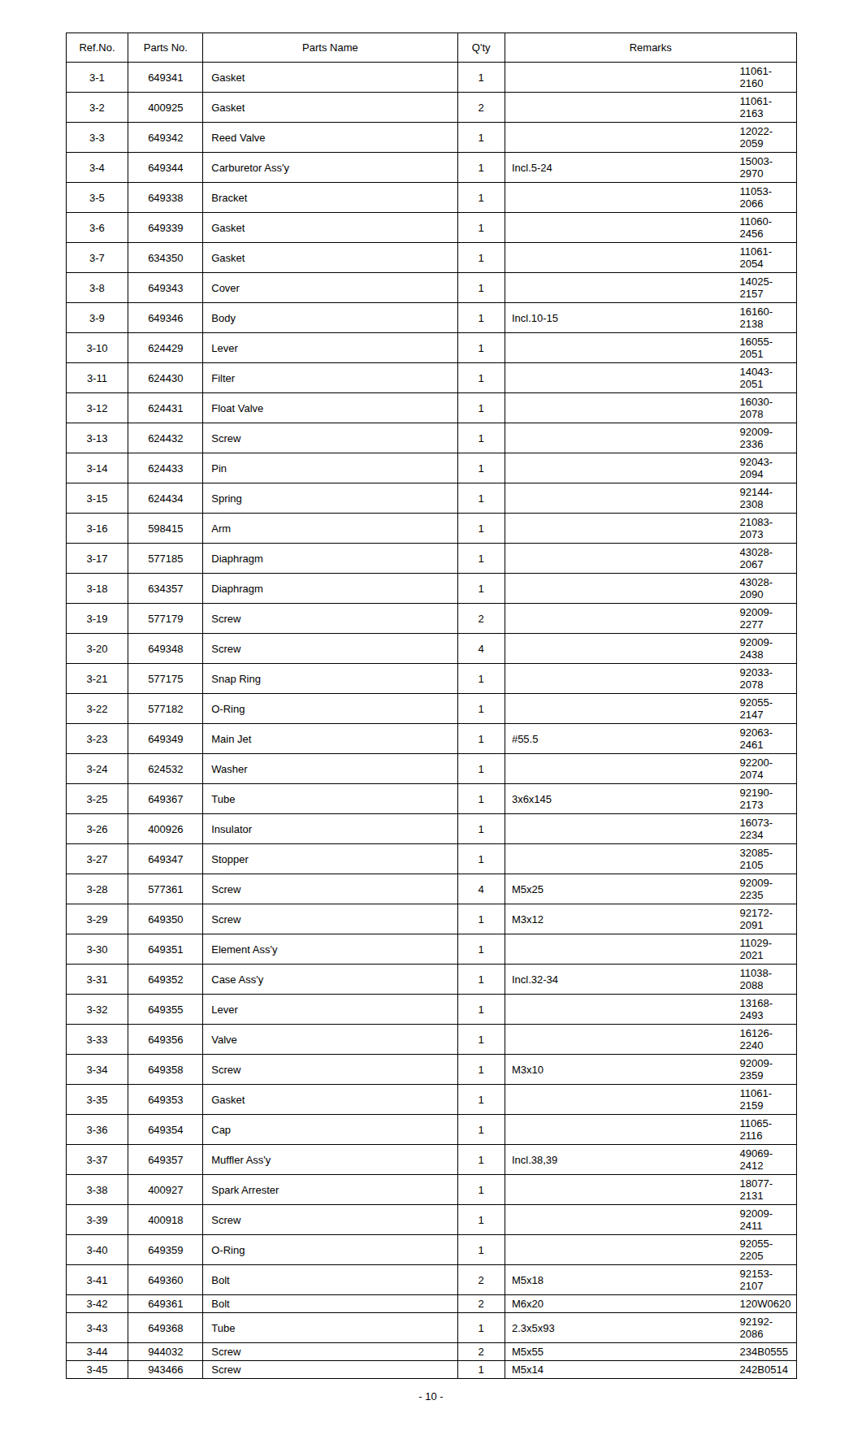Parts List
| Ref.No. | Parts No. | Parts Name | Q'ty | Remarks |
| --- | --- | --- | --- | --- |
| 3-1 | 649341 | Gasket | 1 | | 11061-2160 |
| 3-2 | 400925 | Gasket | 2 | | 11061-2163 |
| 3-3 | 649342 | Reed Valve | 1 | | 12022-2059 |
| 3-4 | 649344 | Carburetor Ass'y | 1 | Incl.5-24 | 15003-2970 |
| 3-5 | 649338 | Bracket | 1 | | 11053-2066 |
| 3-6 | 649339 | Gasket | 1 | | 11060-2456 |
| 3-7 | 634350 | Gasket | 1 | | 11061-2054 |
| 3-8 | 649343 | Cover | 1 | | 14025-2157 |
| 3-9 | 649346 | Body | 1 | Incl.10-15 | 16160-2138 |
| 3-10 | 624429 | Lever | 1 | | 16055-2051 |
| 3-11 | 624430 | Filter | 1 | | 14043-2051 |
| 3-12 | 624431 | Float Valve | 1 | | 16030-2078 |
| 3-13 | 624432 | Screw | 1 | | 92009-2336 |
| 3-14 | 624433 | Pin | 1 | | 92043-2094 |
| 3-15 | 624434 | Spring | 1 | | 92144-2308 |
| 3-16 | 598415 | Arm | 1 | | 21083-2073 |
| 3-17 | 577185 | Diaphragm | 1 | | 43028-2067 |
| 3-18 | 634357 | Diaphragm | 1 | | 43028-2090 |
| 3-19 | 577179 | Screw | 2 | | 92009-2277 |
| 3-20 | 649348 | Screw | 4 | | 92009-2438 |
| 3-21 | 577175 | Snap Ring | 1 | | 92033-2078 |
| 3-22 | 577182 | O-Ring | 1 | | 92055-2147 |
| 3-23 | 649349 | Main Jet | 1 | #55.5 | 92063-2461 |
| 3-24 | 624532 | Washer | 1 | | 92200-2074 |
| 3-25 | 649367 | Tube | 1 | 3x6x145 | 92190-2173 |
| 3-26 | 400926 | Insulator | 1 | | 16073-2234 |
| 3-27 | 649347 | Stopper | 1 | | 32085-2105 |
| 3-28 | 577361 | Screw | 4 | M5x25 | 92009-2235 |
| 3-29 | 649350 | Screw | 1 | M3x12 | 92172-2091 |
| 3-30 | 649351 | Element Ass'y | 1 | | 11029-2021 |
| 3-31 | 649352 | Case Ass'y | 1 | Incl.32-34 | 11038-2088 |
| 3-32 | 649355 | Lever | 1 | | 13168-2493 |
| 3-33 | 649356 | Valve | 1 | | 16126-2240 |
| 3-34 | 649358 | Screw | 1 | M3x10 | 92009-2359 |
| 3-35 | 649353 | Gasket | 1 | | 11061-2159 |
| 3-36 | 649354 | Cap | 1 | | 11065-2116 |
| 3-37 | 649357 | Muffler Ass'y | 1 | Incl.38,39 | 49069-2412 |
| 3-38 | 400927 | Spark Arrester | 1 | | 18077-2131 |
| 3-39 | 400918 | Screw | 1 | | 92009-2411 |
| 3-40 | 649359 | O-Ring | 1 | | 92055-2205 |
| 3-41 | 649360 | Bolt | 2 | M5x18 | 92153-2107 |
| 3-42 | 649361 | Bolt | 2 | M6x20 | 120W0620 |
| 3-43 | 649368 | Tube | 1 | 2.3x5x93 | 92192-2086 |
| 3-44 | 944032 | Screw | 2 | M5x55 | 234B0555 |
| 3-45 | 943466 | Screw | 1 | M5x14 | 242B0514 |
- 10 -